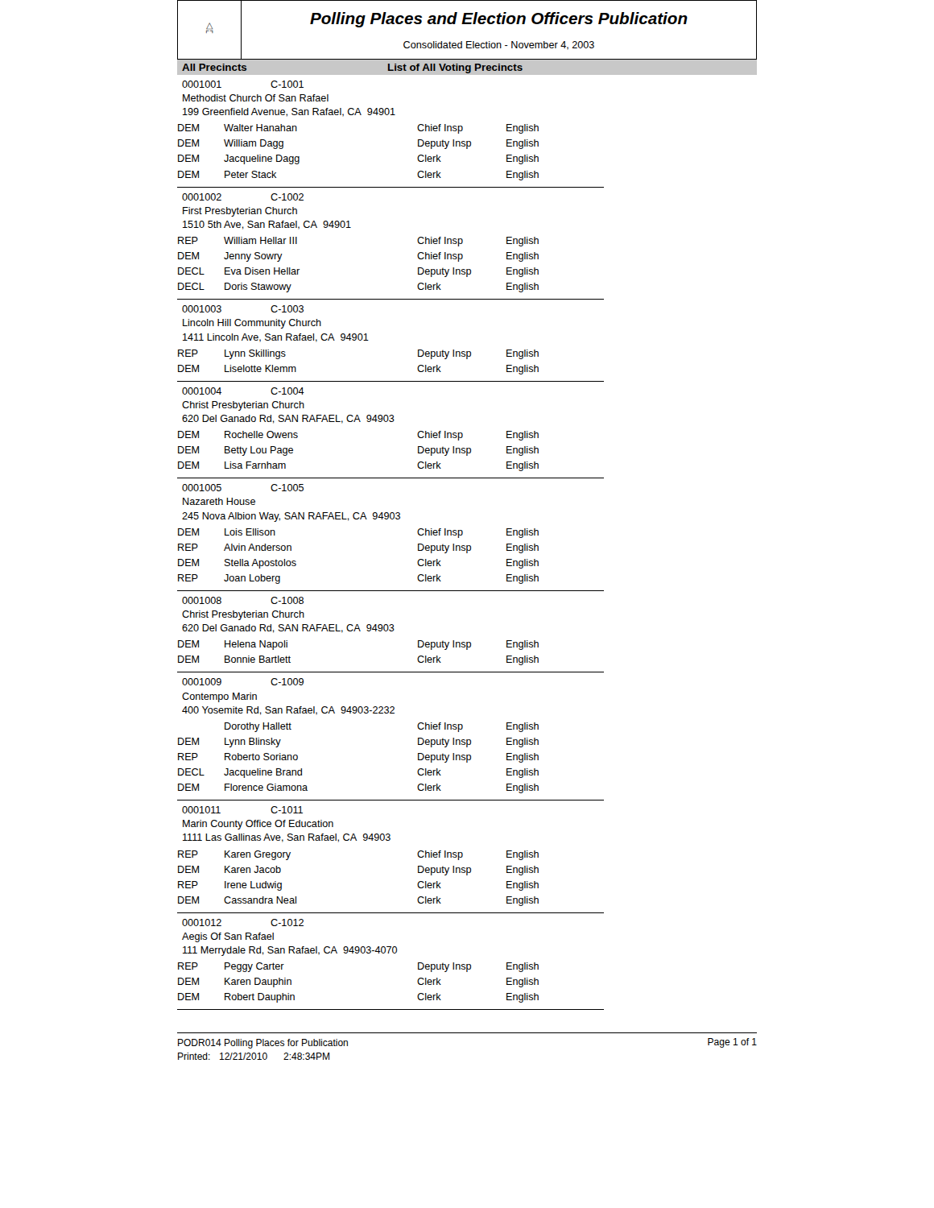△
⌜⌝
Polling Places and Election Officers Publication
Consolidated Election - November 4, 2003
All Precincts
List of All Voting Precincts
0001001 C-1001
Methodist Church Of San Rafael
199 Greenfield Avenue, San Rafael, CA 94901
| DEM | Walter Hanahan | Chief Insp | English |
| DEM | William Dagg | Deputy Insp | English |
| DEM | Jacqueline Dagg | Clerk | English |
| DEM | Peter Stack | Clerk | English |
0001002 C-1002
First Presbyterian Church
1510 5th Ave, San Rafael, CA 94901
| REP | William Hellar III | Chief Insp | English |
| DEM | Jenny Sowry | Chief Insp | English |
| DECL | Eva Disen Hellar | Deputy Insp | English |
| DECL | Doris Stawowy | Clerk | English |
0001003 C-1003
Lincoln Hill Community Church
1411 Lincoln Ave, San Rafael, CA 94901
| REP | Lynn Skillings | Deputy Insp | English |
| DEM | Liselotte Klemm | Clerk | English |
0001004 C-1004
Christ Presbyterian Church
620 Del Ganado Rd, SAN RAFAEL, CA 94903
| DEM | Rochelle Owens | Chief Insp | English |
| DEM | Betty Lou Page | Deputy Insp | English |
| DEM | Lisa Farnham | Clerk | English |
0001005 C-1005
Nazareth House
245 Nova Albion Way, SAN RAFAEL, CA 94903
| DEM | Lois Ellison | Chief Insp | English |
| REP | Alvin Anderson | Deputy Insp | English |
| DEM | Stella Apostolos | Clerk | English |
| REP | Joan Loberg | Clerk | English |
0001008 C-1008
Christ Presbyterian Church
620 Del Ganado Rd, SAN RAFAEL, CA 94903
| DEM | Helena Napoli | Deputy Insp | English |
| DEM | Bonnie Bartlett | Clerk | English |
0001009 C-1009
Contempo Marin
400 Yosemite Rd, San Rafael, CA 94903-2232
| | Dorothy Hallett | Chief Insp | English |
| DEM | Lynn Blinsky | Deputy Insp | English |
| REP | Roberto Soriano | Deputy Insp | English |
| DECL | Jacqueline Brand | Clerk | English |
| DEM | Florence Giamona | Clerk | English |
0001011 C-1011
Marin County Office Of Education
1111 Las Gallinas Ave, San Rafael, CA 94903
| REP | Karen Gregory | Chief Insp | English |
| DEM | Karen Jacob | Deputy Insp | English |
| REP | Irene Ludwig | Clerk | English |
| DEM | Cassandra Neal | Clerk | English |
0001012 C-1012
Aegis Of San Rafael
111 Merrydale Rd, San Rafael, CA 94903-4070
| REP | Peggy Carter | Deputy Insp | English |
| DEM | Karen Dauphin | Clerk | English |
| DEM | Robert Dauphin | Clerk | English |
PODR014 Polling Places for Publication
Printed: 12/21/20102:48:34PM
Page 1 of 1